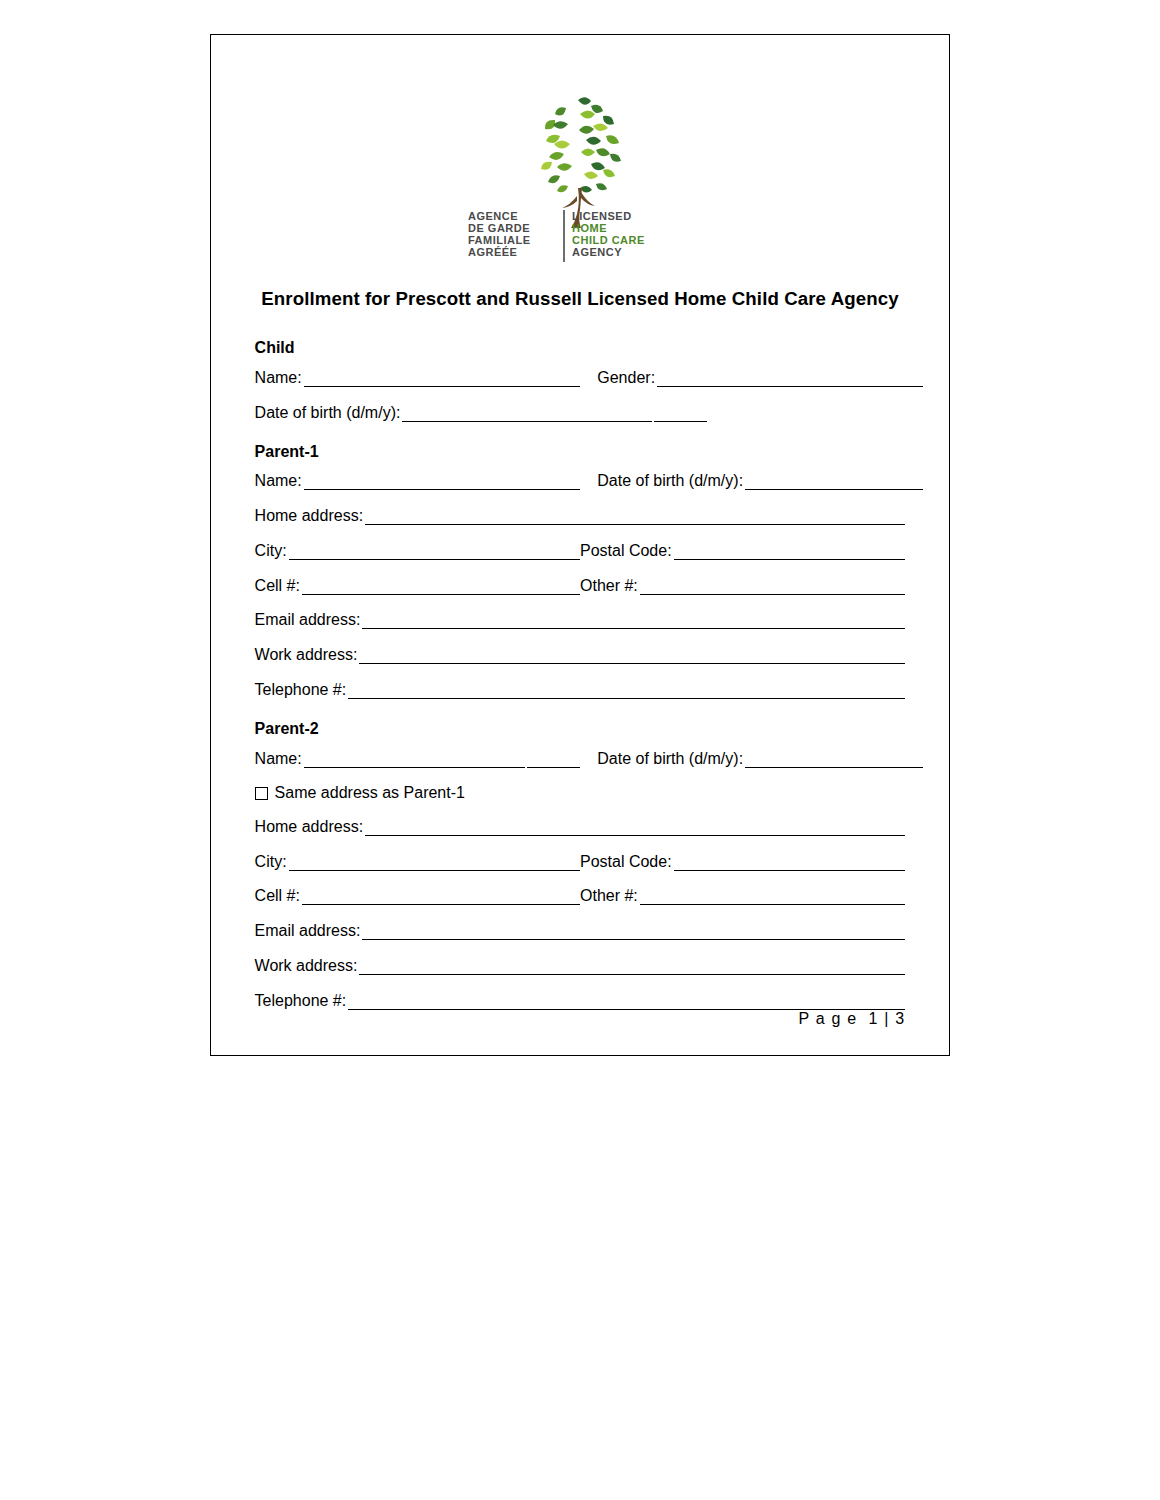AGENCE DE GARDE FAMILIALE AGRÉÉE LICENSED HOME CHILD CARE AGENCY
Enrollment for Prescott and Russell Licensed Home Child Care Agency
Child
Name:
Gender:
Date of birth (d/m/y):
Parent-1
Name:
Date of birth (d/m/y):
Home address:
City:
Postal Code:
Cell #:
Other #:
Email address:
Work address:
Telephone #:
Parent-2
Name:
Date of birth (d/m/y):
Same address as Parent-1
Home address:
City:
Postal Code:
Cell #:
Other #:
Email address:
Work address:
Telephone #:
P a g e 1 | 3